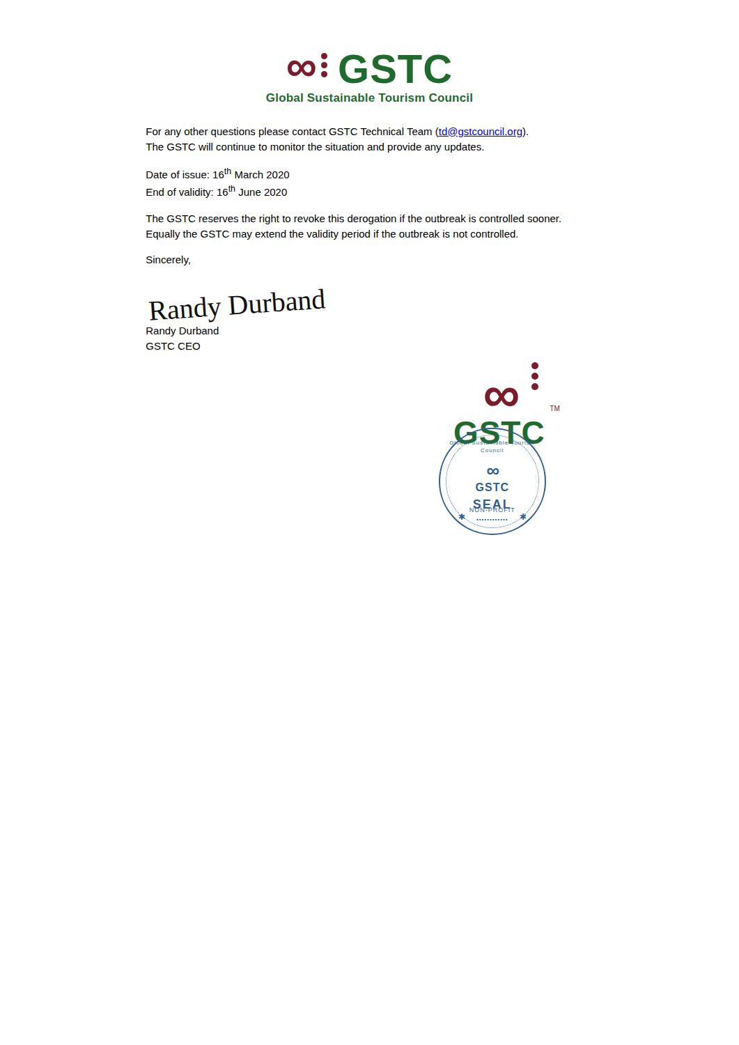∞ GSTC
Global Sustainable Tourism Council
For any other questions please contact GSTC Technical Team (td@gstcouncil.org).
The GSTC will continue to monitor the situation and provide any updates.
Date of issue: 16th March 2020
End of validity: 16th June 2020
The GSTC reserves the right to revoke this derogation if the outbreak is controlled sooner. Equally the GSTC may extend the validity period if the outbreak is not controlled.
Sincerely,
Randy Durband
Randy Durband
GSTC CEO
∞ TM GSTC
Global Sustainable Tourism Council
∞
GSTC
SEAL
✱ ✱
NON-PROFIT
••••••••••••